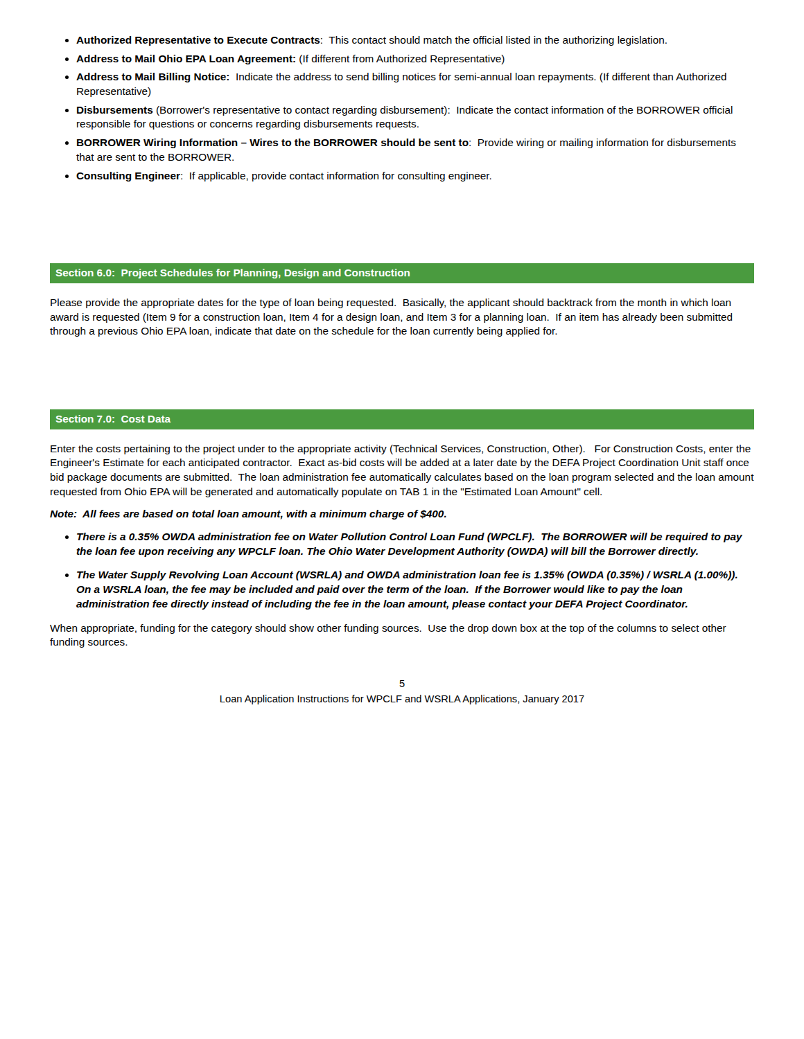Authorized Representative to Execute Contracts: This contact should match the official listed in the authorizing legislation.
Address to Mail Ohio EPA Loan Agreement: (If different from Authorized Representative)
Address to Mail Billing Notice: Indicate the address to send billing notices for semi-annual loan repayments. (If different than Authorized Representative)
Disbursements (Borrower's representative to contact regarding disbursement): Indicate the contact information of the BORROWER official responsible for questions or concerns regarding disbursements requests.
BORROWER Wiring Information – Wires to the BORROWER should be sent to: Provide wiring or mailing information for disbursements that are sent to the BORROWER.
Consulting Engineer: If applicable, provide contact information for consulting engineer.
Section 6.0: Project Schedules for Planning, Design and Construction
Please provide the appropriate dates for the type of loan being requested. Basically, the applicant should backtrack from the month in which loan award is requested (Item 9 for a construction loan, Item 4 for a design loan, and Item 3 for a planning loan. If an item has already been submitted through a previous Ohio EPA loan, indicate that date on the schedule for the loan currently being applied for.
Section 7.0: Cost Data
Enter the costs pertaining to the project under to the appropriate activity (Technical Services, Construction, Other). For Construction Costs, enter the Engineer's Estimate for each anticipated contractor. Exact as-bid costs will be added at a later date by the DEFA Project Coordination Unit staff once bid package documents are submitted. The loan administration fee automatically calculates based on the loan program selected and the loan amount requested from Ohio EPA will be generated and automatically populate on TAB 1 in the "Estimated Loan Amount" cell.
Note: All fees are based on total loan amount, with a minimum charge of $400.
There is a 0.35% OWDA administration fee on Water Pollution Control Loan Fund (WPCLF). The BORROWER will be required to pay the loan fee upon receiving any WPCLF loan. The Ohio Water Development Authority (OWDA) will bill the Borrower directly.
The Water Supply Revolving Loan Account (WSRLA) and OWDA administration loan fee is 1.35% (OWDA (0.35%) / WSRLA (1.00%)). On a WSRLA loan, the fee may be included and paid over the term of the loan. If the Borrower would like to pay the loan administration fee directly instead of including the fee in the loan amount, please contact your DEFA Project Coordinator.
When appropriate, funding for the category should show other funding sources. Use the drop down box at the top of the columns to select other funding sources.
5
Loan Application Instructions for WPCLF and WSRLA Applications, January 2017